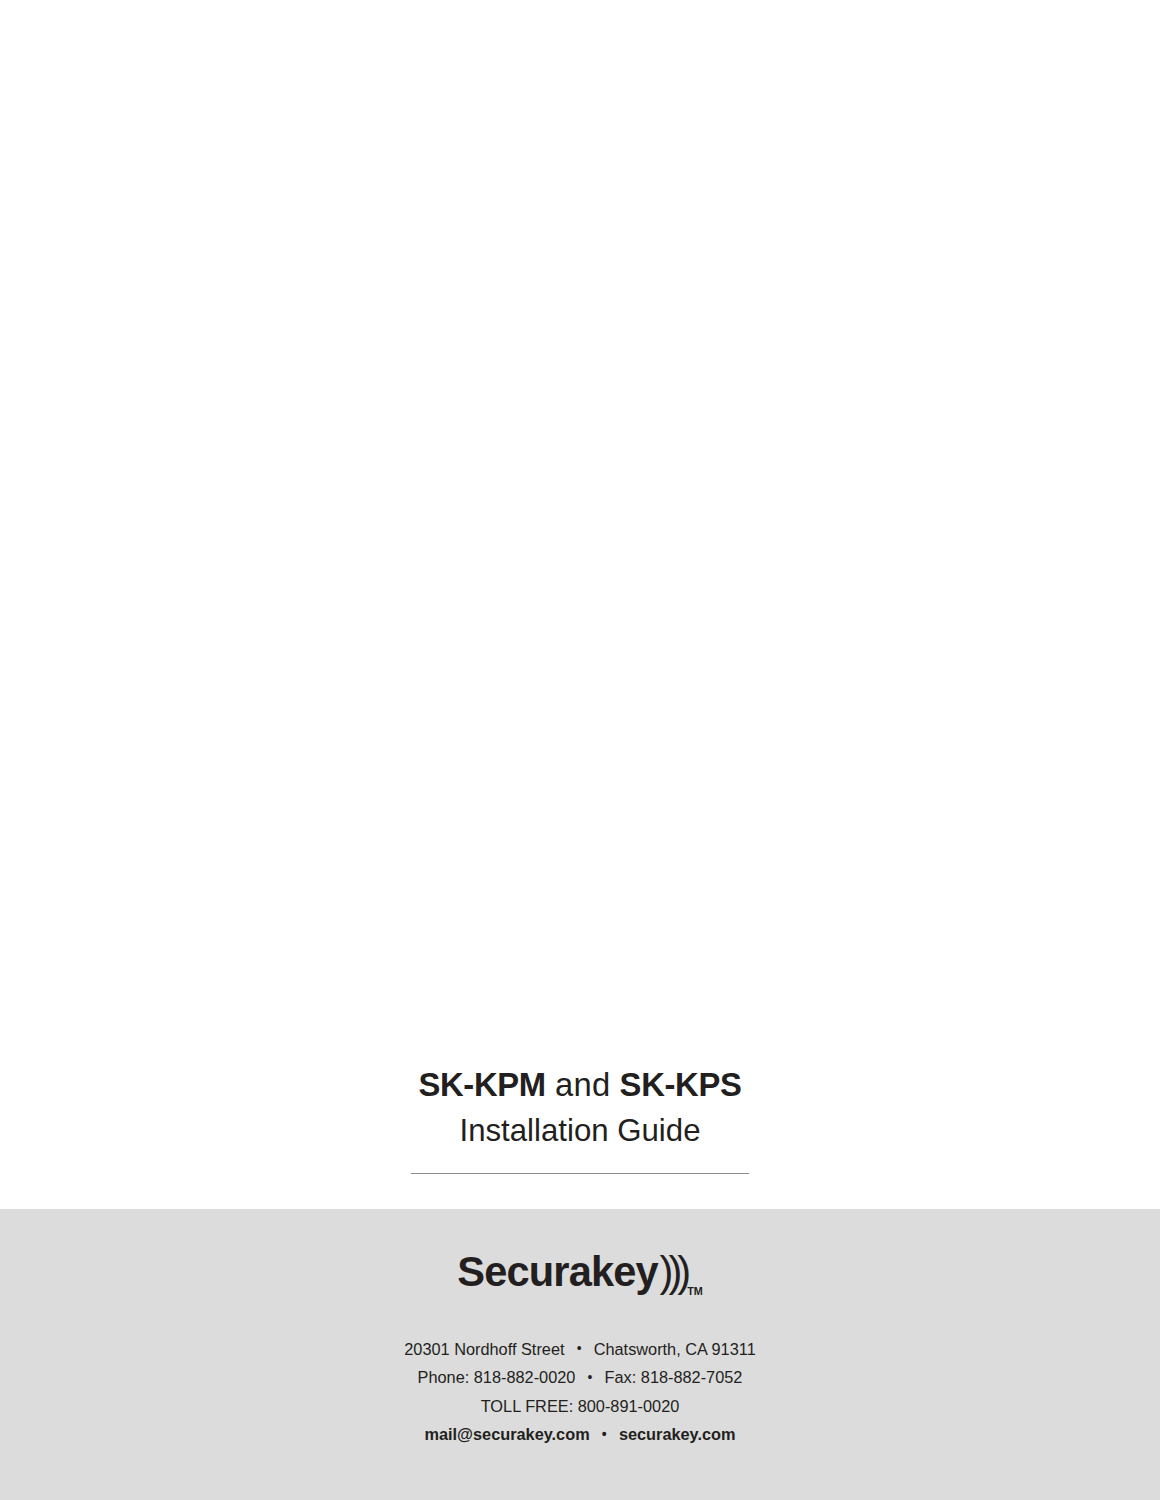SK-KPM and SK-KPS
Installation Guide
Securakey))) TM
20301 Nordhoff Street • Chatsworth, CA 91311
Phone: 818-882-0020 • Fax: 818-882-7052
TOLL FREE: 800-891-0020
mail@securakey.com • securakey.com